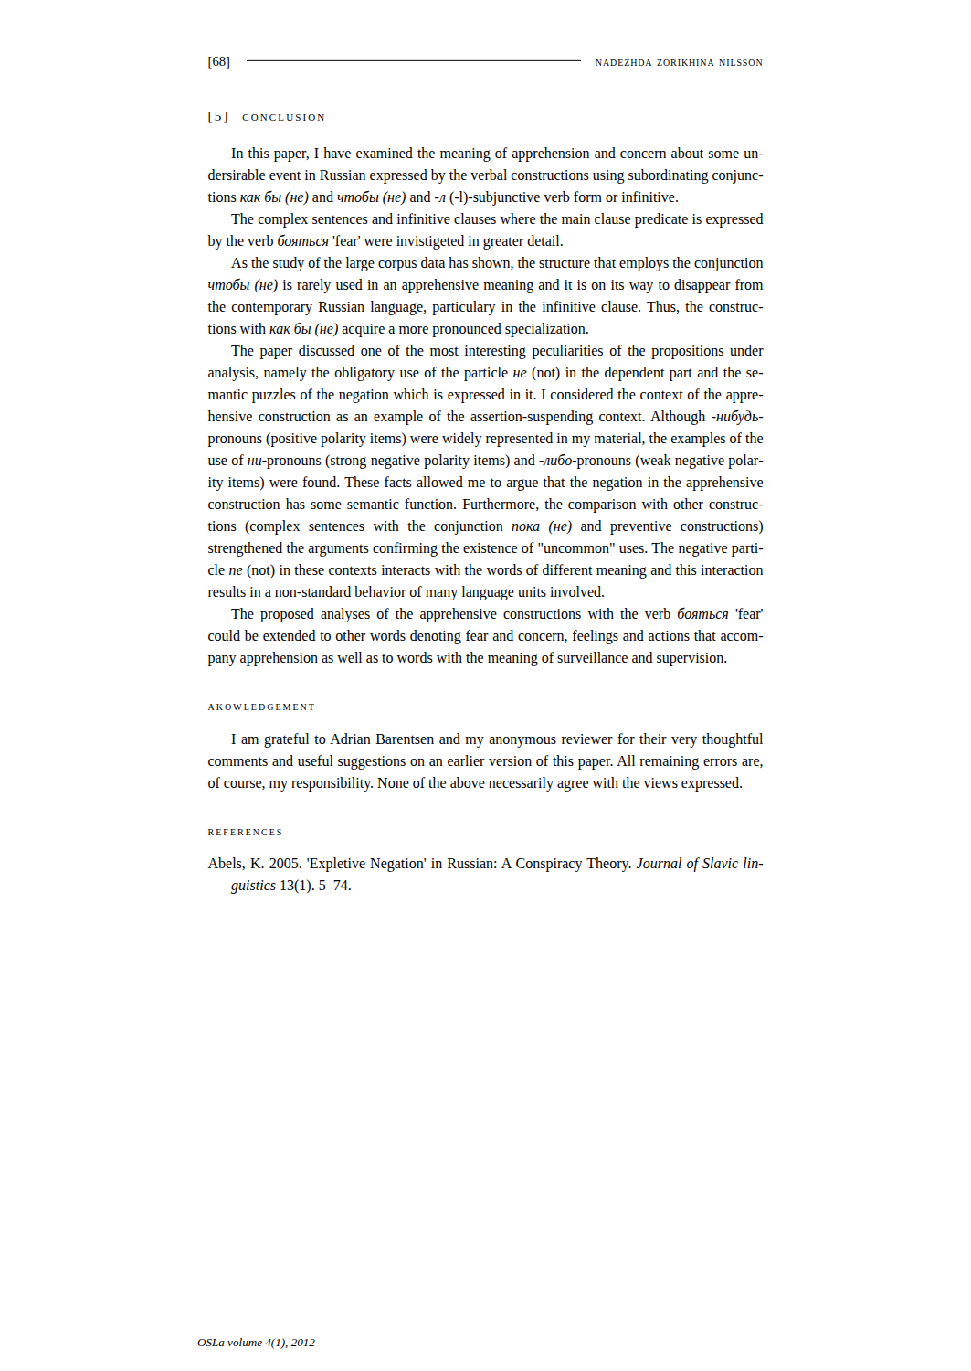[68] nadezhda zorikhina nilsson
[5] conclusion
In this paper, I have examined the meaning of apprehension and concern about some undersirable event in Russian expressed by the verbal constructions using subordinating conjunctions как бы (не) and чтобы (не) and -л (-l)-subjunctive verb form or infinitive.
The complex sentences and infinitive clauses where the main clause predicate is expressed by the verb бояться 'fear' were invistigeted in greater detail.
As the study of the large corpus data has shown, the structure that employs the conjunction чтобы (не) is rarely used in an apprehensive meaning and it is on its way to disappear from the contemporary Russian language, particulary in the infinitive clause. Thus, the constructions with как бы (не) acquire a more pronounced specialization.
The paper discussed one of the most interesting peculiarities of the propositions under analysis, namely the obligatory use of the particle не (not) in the dependent part and the semantic puzzles of the negation which is expressed in it. I considered the context of the apprehensive construction as an example of the assertion-suspending context. Although -нибудь-pronouns (positive polarity items) were widely represented in my material, the examples of the use of ни-pronouns (strong negative polarity items) and -либо-pronouns (weak negative polarity items) were found. These facts allowed me to argue that the negation in the apprehensive construction has some semantic function. Furthermore, the comparison with other constructions (complex sentences with the conjunction пока (не) and preventive constructions) strengthened the arguments confirming the existence of "uncommon" uses. The negative particle ne (not) in these contexts interacts with the words of different meaning and this interaction results in a non-standard behavior of many language units involved.
The proposed analyses of the apprehensive constructions with the verb бояться 'fear' could be extended to other words denoting fear and concern, feelings and actions that accompany apprehension as well as to words with the meaning of surveillance and supervision.
akowledgement
I am grateful to Adrian Barentsen and my anonymous reviewer for their very thoughtful comments and useful suggestions on an earlier version of this paper. All remaining errors are, of course, my responsibility. None of the above necessarily agree with the views expressed.
references
Abels, K. 2005. 'Expletive Negation' in Russian: A Conspiracy Theory. Journal of Slavic linguistics 13(1). 5–74.
OSLa volume 4(1), 2012